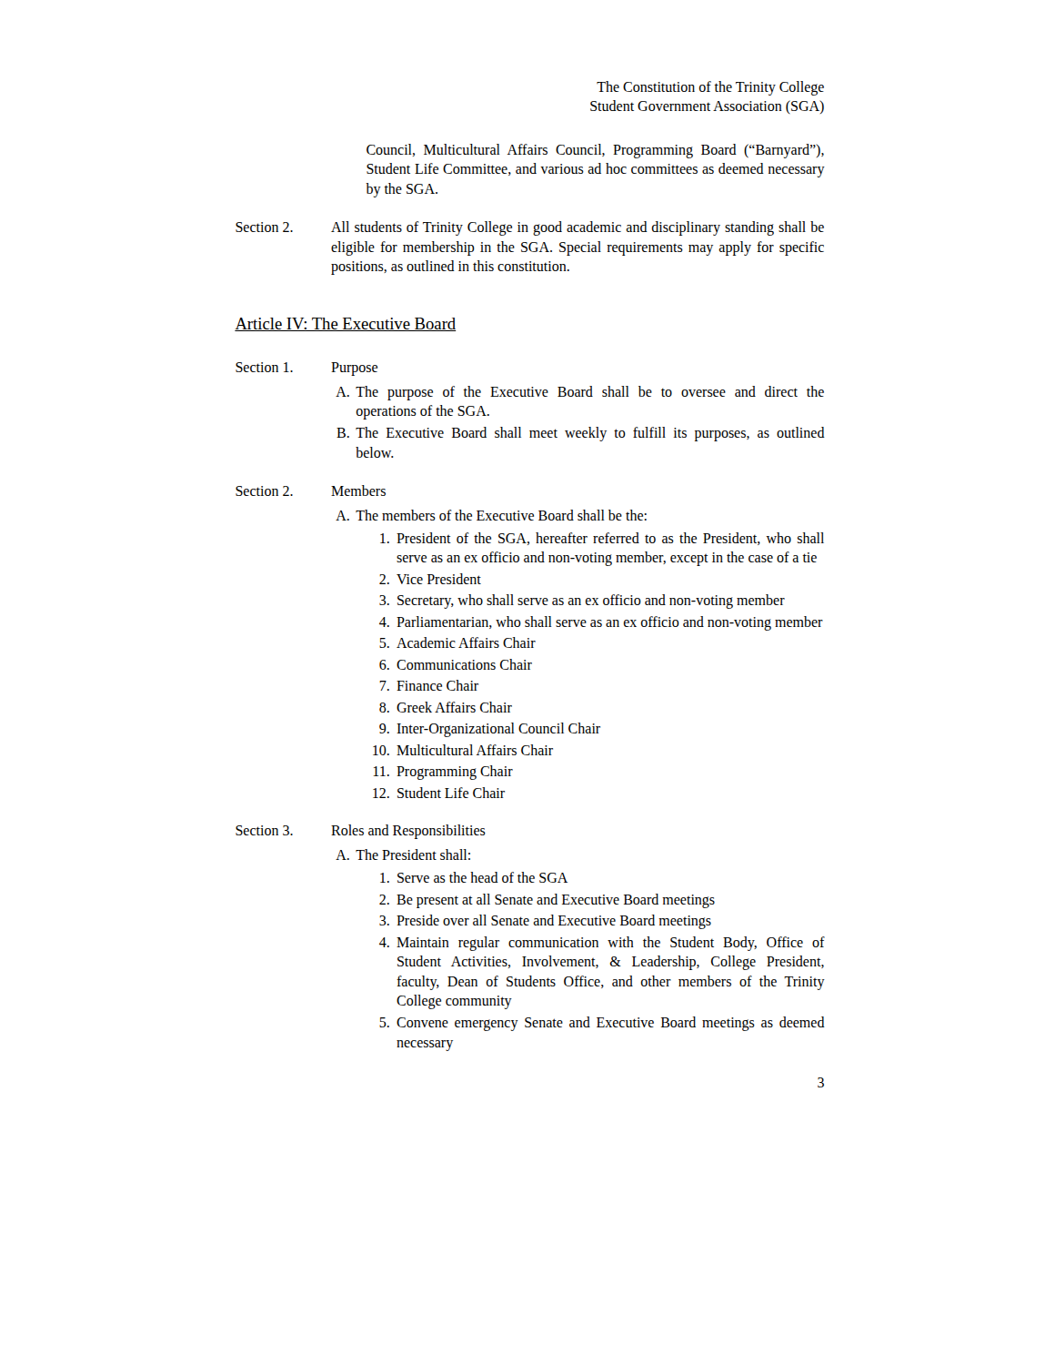The Constitution of the Trinity College
Student Government Association (SGA)
Council, Multicultural Affairs Council, Programming Board (“Barnyard”), Student Life Committee, and various ad hoc committees as deemed necessary by the SGA.
Section 2.
All students of Trinity College in good academic and disciplinary standing shall be eligible for membership in the SGA. Special requirements may apply for specific positions, as outlined in this constitution.
Article IV: The Executive Board
Section 1.
Purpose
The purpose of the Executive Board shall be to oversee and direct the operations of the SGA.
The Executive Board shall meet weekly to fulfill its purposes, as outlined below.
Section 2.
Members
The members of the Executive Board shall be the:
President of the SGA, hereafter referred to as the President, who shall serve as an ex officio and non-voting member, except in the case of a tie
Vice President
Secretary, who shall serve as an ex officio and non-voting member
Parliamentarian, who shall serve as an ex officio and non-voting member
Academic Affairs Chair
Communications Chair
Finance Chair
Greek Affairs Chair
Inter-Organizational Council Chair
Multicultural Affairs Chair
Programming Chair
Student Life Chair
Section 3.
Roles and Responsibilities
The President shall:
Serve as the head of the SGA
Be present at all Senate and Executive Board meetings
Preside over all Senate and Executive Board meetings
Maintain regular communication with the Student Body, Office of Student Activities, Involvement, & Leadership, College President, faculty, Dean of Students Office, and other members of the Trinity College community
Convene emergency Senate and Executive Board meetings as deemed necessary
3